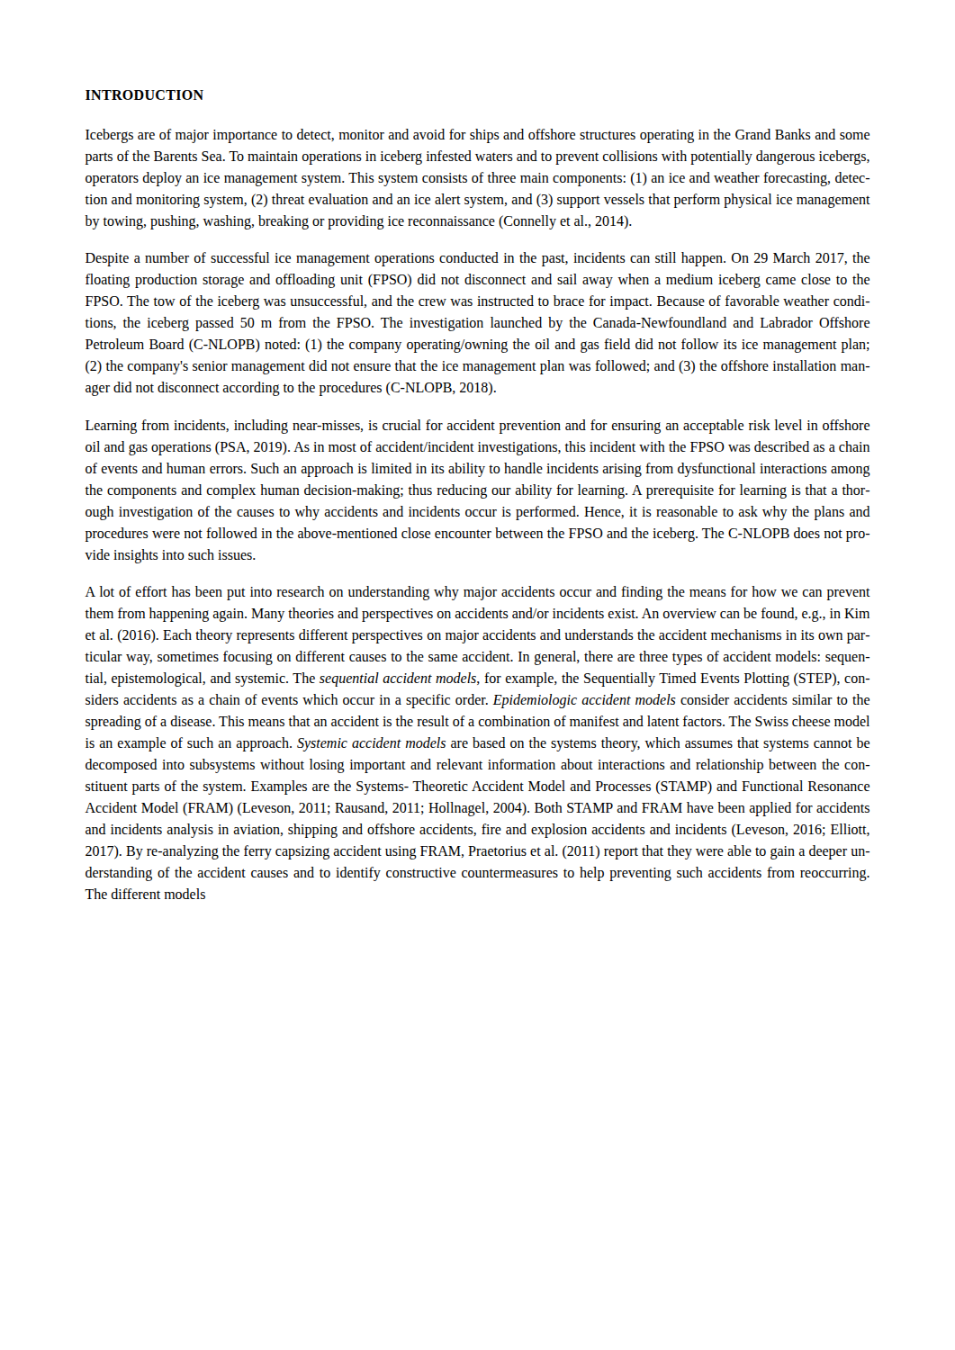INTRODUCTION
Icebergs are of major importance to detect, monitor and avoid for ships and offshore structures operating in the Grand Banks and some parts of the Barents Sea. To maintain operations in iceberg infested waters and to prevent collisions with potentially dangerous icebergs, operators deploy an ice management system. This system consists of three main components: (1) an ice and weather forecasting, detection and monitoring system, (2) threat evaluation and an ice alert system, and (3) support vessels that perform physical ice management by towing, pushing, washing, breaking or providing ice reconnaissance (Connelly et al., 2014).
Despite a number of successful ice management operations conducted in the past, incidents can still happen. On 29 March 2017, the floating production storage and offloading unit (FPSO) did not disconnect and sail away when a medium iceberg came close to the FPSO. The tow of the iceberg was unsuccessful, and the crew was instructed to brace for impact. Because of favorable weather conditions, the iceberg passed 50 m from the FPSO. The investigation launched by the Canada-Newfoundland and Labrador Offshore Petroleum Board (C-NLOPB) noted: (1) the company operating/owning the oil and gas field did not follow its ice management plan; (2) the company's senior management did not ensure that the ice management plan was followed; and (3) the offshore installation manager did not disconnect according to the procedures (C-NLOPB, 2018).
Learning from incidents, including near-misses, is crucial for accident prevention and for ensuring an acceptable risk level in offshore oil and gas operations (PSA, 2019). As in most of accident/incident investigations, this incident with the FPSO was described as a chain of events and human errors. Such an approach is limited in its ability to handle incidents arising from dysfunctional interactions among the components and complex human decision-making; thus reducing our ability for learning. A prerequisite for learning is that a thorough investigation of the causes to why accidents and incidents occur is performed. Hence, it is reasonable to ask why the plans and procedures were not followed in the above-mentioned close encounter between the FPSO and the iceberg. The C-NLOPB does not provide insights into such issues.
A lot of effort has been put into research on understanding why major accidents occur and finding the means for how we can prevent them from happening again. Many theories and perspectives on accidents and/or incidents exist. An overview can be found, e.g., in Kim et al. (2016). Each theory represents different perspectives on major accidents and understands the accident mechanisms in its own particular way, sometimes focusing on different causes to the same accident. In general, there are three types of accident models: sequential, epistemological, and systemic. The sequential accident models, for example, the Sequentially Timed Events Plotting (STEP), considers accidents as a chain of events which occur in a specific order. Epidemiologic accident models consider accidents similar to the spreading of a disease. This means that an accident is the result of a combination of manifest and latent factors. The Swiss cheese model is an example of such an approach. Systemic accident models are based on the systems theory, which assumes that systems cannot be decomposed into subsystems without losing important and relevant information about interactions and relationship between the constituent parts of the system. Examples are the Systems- Theoretic Accident Model and Processes (STAMP) and Functional Resonance Accident Model (FRAM) (Leveson, 2011; Rausand, 2011; Hollnagel, 2004). Both STAMP and FRAM have been applied for accidents and incidents analysis in aviation, shipping and offshore accidents, fire and explosion accidents and incidents (Leveson, 2016; Elliott, 2017). By re-analyzing the ferry capsizing accident using FRAM, Praetorius et al. (2011) report that they were able to gain a deeper understanding of the accident causes and to identify constructive countermeasures to help preventing such accidents from reoccurring. The different models